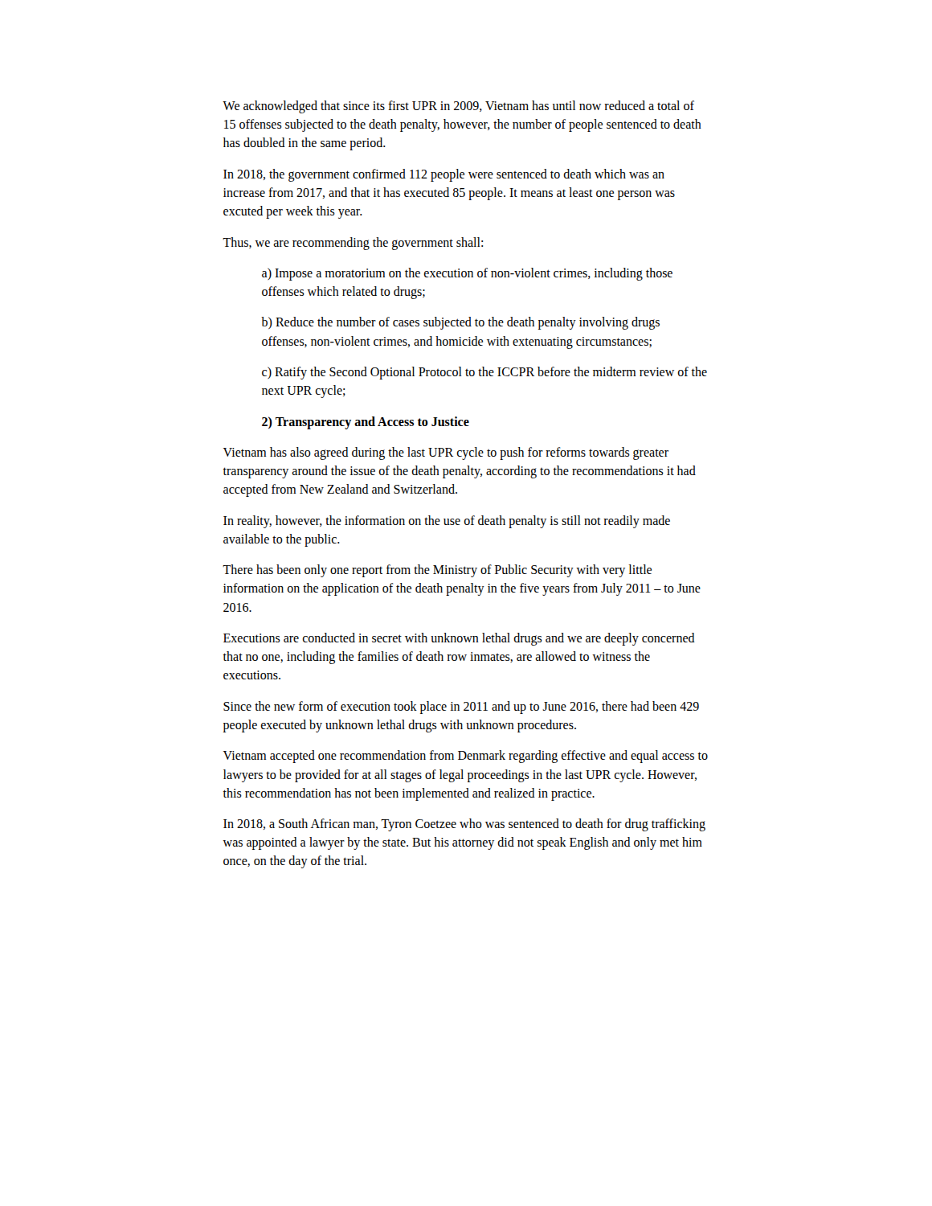We acknowledged that since its first UPR in 2009, Vietnam has until now reduced a total of 15 offenses subjected to the death penalty, however, the number of people sentenced to death has doubled in the same period.
In 2018, the government confirmed 112 people were sentenced to death which was an increase from 2017, and that it has executed 85 people. It means at least one person was excuted per week this year.
Thus, we are recommending the government shall:
a) Impose a moratorium on the execution of non-violent crimes, including those offenses which related to drugs;
b) Reduce the number of cases subjected to the death penalty involving drugs offenses, non-violent crimes, and homicide with extenuating circumstances;
c) Ratify the Second Optional Protocol to the ICCPR before the midterm review of the next UPR cycle;
2) Transparency and Access to Justice
Vietnam has also agreed during the last UPR cycle to push for reforms towards greater transparency around the issue of the death penalty, according to the recommendations it had accepted from New Zealand and Switzerland.
In reality, however, the information on the use of death penalty is still not readily made available to the public.
There has been only one report from the Ministry of Public Security with very little information on the application of the death penalty in the five years from July 2011 – to June 2016.
Executions are conducted in secret with unknown lethal drugs and we are deeply concerned that no one, including the families of death row inmates, are allowed to witness the executions.
Since the new form of execution took place in 2011 and up to June 2016, there had been 429 people executed by unknown lethal drugs with unknown procedures.
Vietnam accepted one recommendation from Denmark regarding effective and equal access to lawyers to be provided for at all stages of legal proceedings in the last UPR cycle. However, this recommendation has not been implemented and realized in practice.
In 2018, a South African man, Tyron Coetzee who was sentenced to death for drug trafficking was appointed a lawyer by the state. But his attorney did not speak English and only met him once, on the day of the trial.